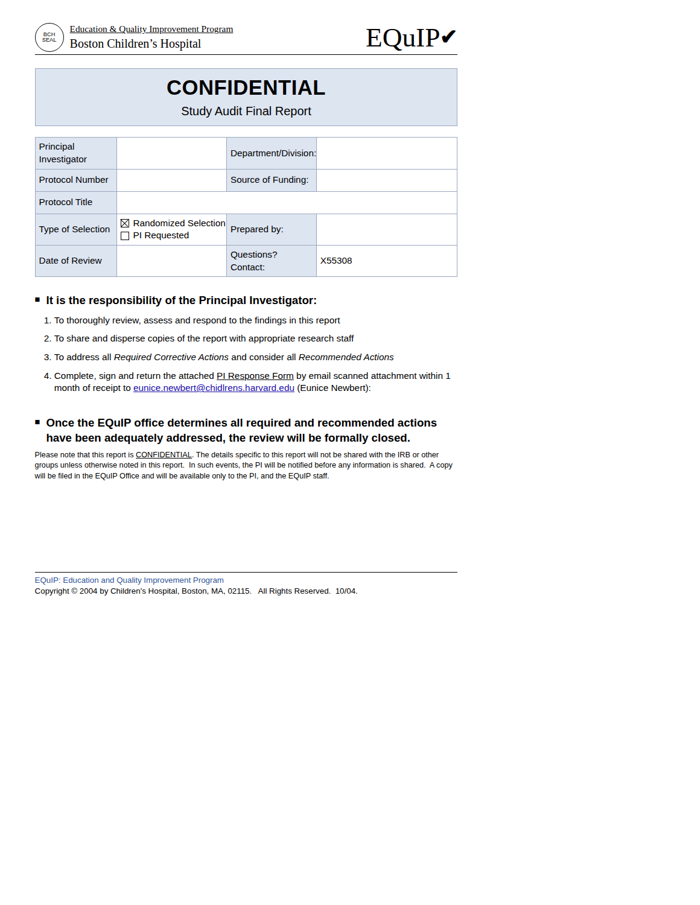BCH
SEAL
Education & Quality Improvement Program
Boston Children’s Hospital
EQuIP✔
CONFIDENTIAL
Study Audit Final Report
| Principal Investigator | | Department/Division: | |
| Protocol Number | | Source of Funding: | |
| Protocol Title | |
| Type of Selection | Randomized Selection PI Requested | Prepared by: | |
| Date of Review | | Questions? Contact: | X55308 |
■It is the responsibility of the Principal Investigator:
To thoroughly review, assess and respond to the findings in this report
To share and disperse copies of the report with appropriate research staff
To address all Required Corrective Actions and consider all Recommended Actions
Complete, sign and return the attached PI Response Form by email scanned attachment within 1 month of receipt to eunice.newbert@chidlrens.harvard.edu (Eunice Newbert):
■Once the EQuIP office determines all required and recommended actions have been adequately addressed, the review will be formally closed.
Please note that this report is CONFIDENTIAL. The details specific to this report will not be shared with the IRB or other groups unless otherwise noted in this report. In such events, the PI will be notified before any information is shared. A copy will be filed in the EQuIP Office and will be available only to the PI, and the EQuIP staff.
EQuIP: Education and Quality Improvement Program
Copyright © 2004 by Children's Hospital, Boston, MA, 02115. All Rights Reserved. 10/04.